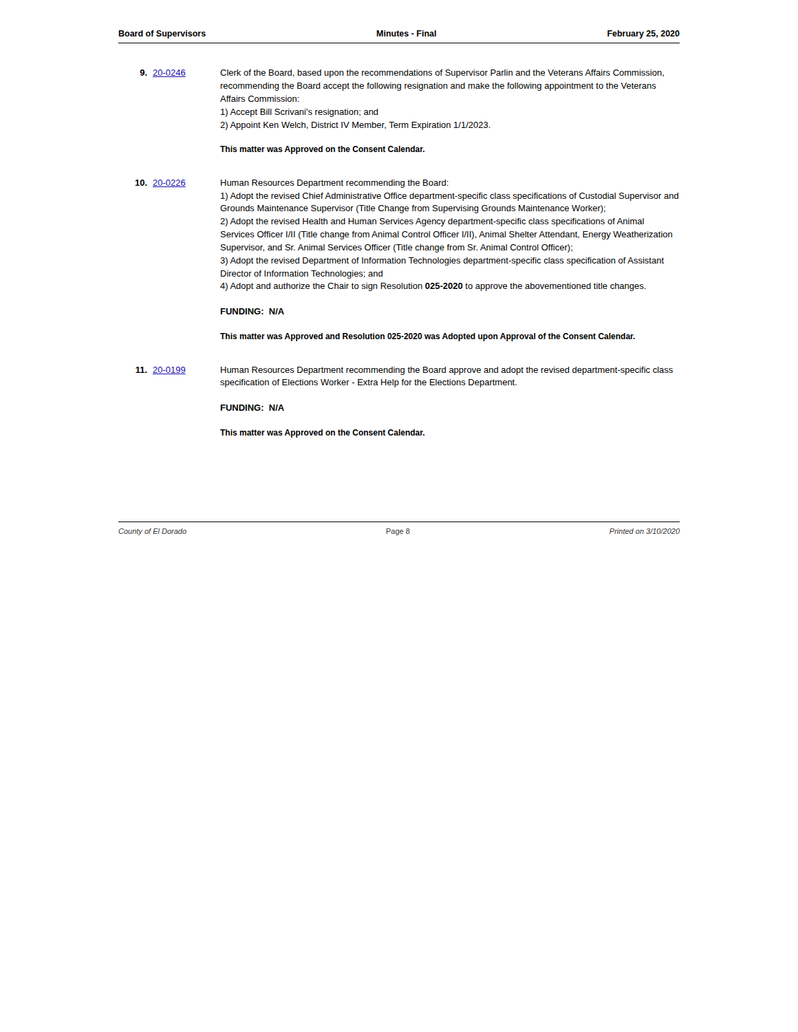Board of Supervisors
Minutes - Final
February 25, 2020
9.
20-0246
Clerk of the Board, based upon the recommendations of Supervisor Parlin and the Veterans Affairs Commission, recommending the Board accept the following resignation and make the following appointment to the Veterans Affairs Commission:
1) Accept Bill Scrivani's resignation; and
2) Appoint Ken Welch, District IV Member, Term Expiration 1/1/2023.
This matter was Approved on the Consent Calendar.
10.
20-0226
Human Resources Department recommending the Board:
1) Adopt the revised Chief Administrative Office department-specific class specifications of Custodial Supervisor and Grounds Maintenance Supervisor (Title Change from Supervising Grounds Maintenance Worker);
2) Adopt the revised Health and Human Services Agency department-specific class specifications of Animal Services Officer I/II (Title change from Animal Control Officer I/II), Animal Shelter Attendant, Energy Weatherization Supervisor, and Sr. Animal Services Officer (Title change from Sr. Animal Control Officer);
3) Adopt the revised Department of Information Technologies department-specific class specification of Assistant Director of Information Technologies; and
4) Adopt and authorize the Chair to sign Resolution 025-2020 to approve the abovementioned title changes.
FUNDING: N/A
This matter was Approved and Resolution 025-2020 was Adopted upon Approval of the Consent Calendar.
11.
20-0199
Human Resources Department recommending the Board approve and adopt the revised department-specific class specification of Elections Worker - Extra Help for the Elections Department.
FUNDING: N/A
This matter was Approved on the Consent Calendar.
County of El Dorado
Page 8
Printed on 3/10/2020